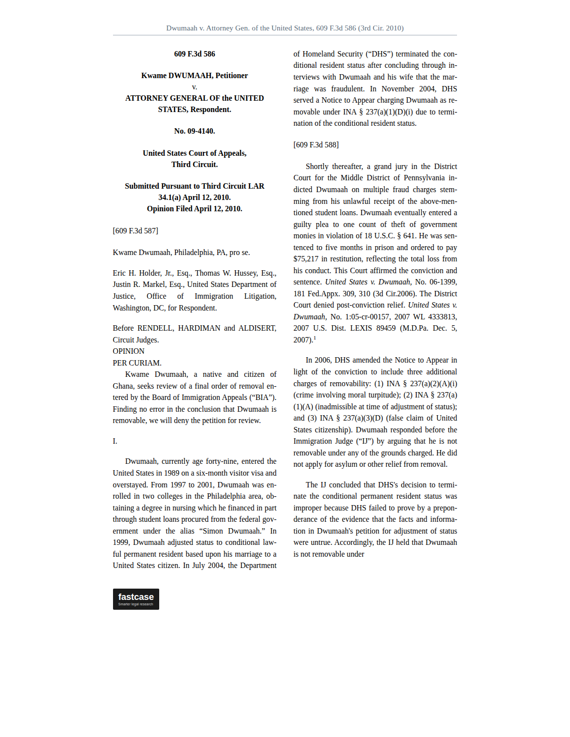Dwumaah v. Attorney Gen. of the United States, 609 F.3d 586 (3rd Cir. 2010)
609 F.3d 586
Kwame DWUMAAH, Petitioner
v.
ATTORNEY GENERAL OF the UNITED STATES, Respondent.
No. 09-4140.
United States Court of Appeals,
Third Circuit.
Submitted Pursuant to Third Circuit LAR 34.1(a) April 12, 2010.
Opinion Filed April 12, 2010.
[609 F.3d 587]
Kwame Dwumaah, Philadelphia, PA, pro se.
Eric H. Holder, Jr., Esq., Thomas W. Hussey, Esq., Justin R. Markel, Esq., United States Department of Justice, Office of Immigration Litigation, Washington, DC, for Respondent.
Before RENDELL, HARDIMAN and ALDISERT, Circuit Judges.
OPINION
PER CURIAM.
Kwame Dwumaah, a native and citizen of Ghana, seeks review of a final order of removal entered by the Board of Immigration Appeals (“BIA”). Finding no error in the conclusion that Dwumaah is removable, we will deny the petition for review.
I.
Dwumaah, currently age forty-nine, entered the United States in 1989 on a six-month visitor visa and overstayed. From 1997 to 2001, Dwumaah was enrolled in two colleges in the Philadelphia area, obtaining a degree in nursing which he financed in part through student loans procured from the federal government under the alias “Simon Dwumaah.” In 1999, Dwumaah adjusted status to conditional lawful permanent resident based upon his marriage to a United States citizen. In July 2004, the Department of Homeland Security (“DHS”) terminated the conditional resident status after concluding through interviews with Dwumaah and his wife that the marriage was fraudulent. In November 2004, DHS served a Notice to Appear charging Dwumaah as removable under INA § 237(a)(1)(D)(i) due to termination of the conditional resident status.
[609 F.3d 588]
Shortly thereafter, a grand jury in the District Court for the Middle District of Pennsylvania indicted Dwumaah on multiple fraud charges stemming from his unlawful receipt of the above-mentioned student loans. Dwumaah eventually entered a guilty plea to one count of theft of government monies in violation of 18 U.S.C. § 641. He was sentenced to five months in prison and ordered to pay $75,217 in restitution, reflecting the total loss from his conduct. This Court affirmed the conviction and sentence. United States v. Dwumaah, No. 06-1399, 181 Fed.Appx. 309, 310 (3d Cir.2006). The District Court denied post-conviction relief. United States v. Dwumaah, No. 1:05-cr-00157, 2007 WL 4333813, 2007 U.S. Dist. LEXIS 89459 (M.D.Pa. Dec. 5, 2007).1
In 2006, DHS amended the Notice to Appear in light of the conviction to include three additional charges of removability: (1) INA § 237(a)(2)(A)(i) (crime involving moral turpitude); (2) INA § 237(a)(1)(A) (inadmissible at time of adjustment of status); and (3) INA § 237(a)(3)(D) (false claim of United States citizenship). Dwumaah responded before the Immigration Judge (“IJ”) by arguing that he is not removable under any of the grounds charged. He did not apply for asylum or other relief from removal.
The IJ concluded that DHS's decision to terminate the conditional permanent resident status was improper because DHS failed to prove by a preponderance of the evidence that the facts and information in Dwumaah's petition for adjustment of status were untrue. Accordingly, the IJ held that Dwumaah is not removable under
fast case Smarter legal research